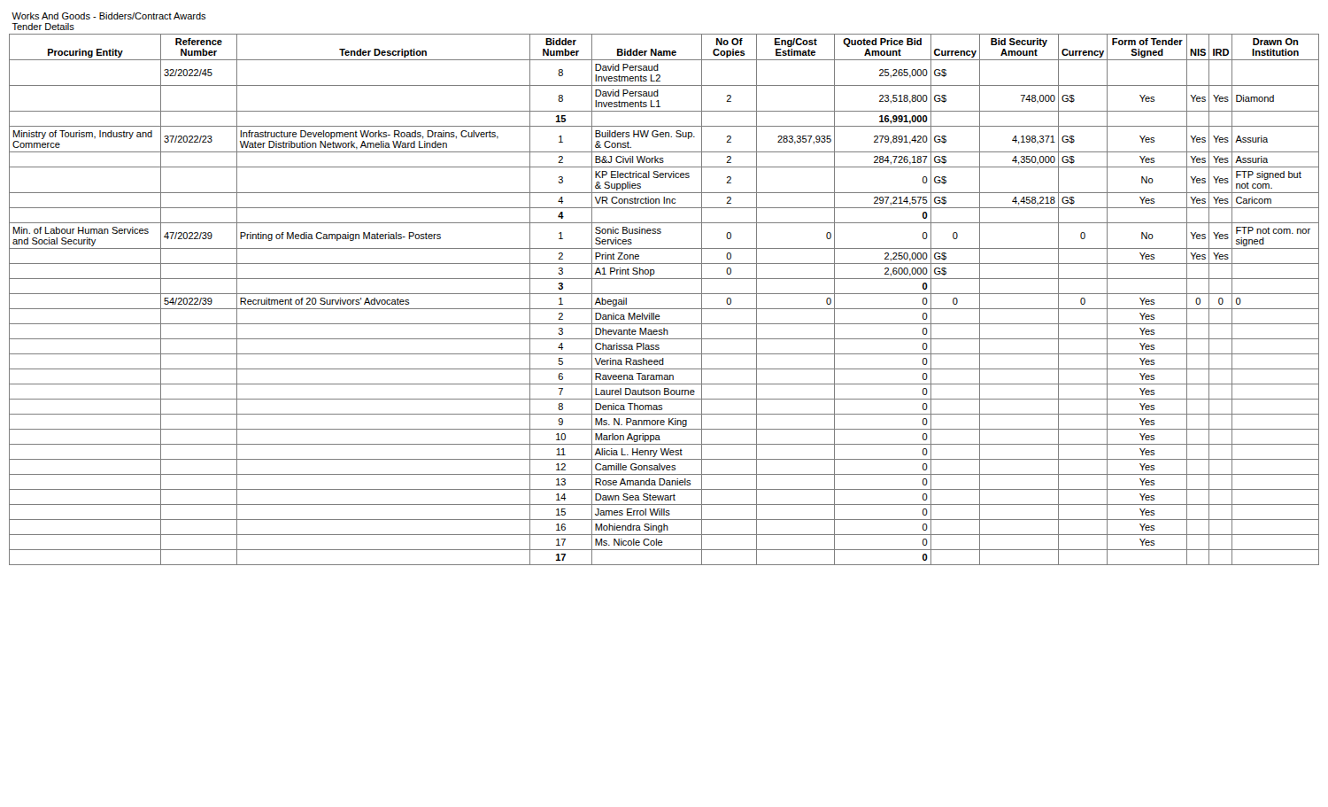| Works And Goods - Bidders/Contract Awards Tender Details | | | | | | | | | | | | |
| --- | --- | --- | --- | --- | --- | --- | --- | --- | --- | --- | --- | --- |
| Procuring Entity | Reference Number | Tender Description | Bidder Number | Bidder Name | No Of Copies | Eng/Cost Estimate | Quoted Price Bid Amount | Currency | Bid Security Amount | Currency | Form of Tender Signed | NIS | IRD | Drawn On Institution |
| | 32/2022/45 | | 8 | David Persaud Investments L2 | | | 25,265,000 | G$ | | | | | | |
| | | | 8 | David Persaud Investments L1 | 2 | | 23,518,800 | G$ | 748,000 | G$ | Yes | Yes | Yes | Diamond |
| | | | 15 | | | | 16,991,000 | | | | | | | |
| Ministry of Tourism, Industry and Commerce | 37/2022/23 | Infrastructure Development Works- Roads, Drains, Culverts, Water Distribution Network, Amelia Ward Linden | 1 | Builders HW Gen. Sup. & Const. | 2 | 283,357,935 | 279,891,420 | G$ | 4,198,371 | G$ | Yes | Yes | Yes | Assuria |
| | | | 2 | B&J Civil Works | 2 | | 284,726,187 | G$ | 4,350,000 | G$ | Yes | Yes | Yes | Assuria |
| | | | 3 | KP Electrical Services & Supplies | 2 | | 0 | G$ | | | No | Yes | Yes | FTP signed but not com. |
| | | | 4 | VR Constrction Inc | 2 | | 297,214,575 | G$ | 4,458,218 | G$ | Yes | Yes | Yes | Caricom |
| | | | 4 | | | | 0 | | | | | | | |
| Min. of Labour Human Services and Social Security | 47/2022/39 | Printing of Media Campaign Materials- Posters | 1 | Sonic Business Services | 0 | 0 | 0 | 0 | | 0 | No | Yes | Yes | FTP not com. nor signed |
| | | | 2 | Print Zone | 0 | | 2,250,000 | G$ | | | Yes | Yes | Yes | |
| | | | 3 | A1 Print Shop | 0 | | 2,600,000 | G$ | | | | | | |
| | | | 3 | | | | 0 | | | | | | | |
| | 54/2022/39 | Recruitment of 20 Survivors' Advocates | 1 | Abegail | 0 | 0 | 0 | 0 | | 0 | Yes | 0 | 0 | 0 |
| | | | 2 | Danica Melville | | | 0 | | | | Yes | | | |
| | | | 3 | Dhevante Maesh | | | 0 | | | | Yes | | | |
| | | | 4 | Charissa Plass | | | 0 | | | | Yes | | | |
| | | | 5 | Verina Rasheed | | | 0 | | | | Yes | | | |
| | | | 6 | Raveena Taraman | | | 0 | | | | Yes | | | |
| | | | 7 | Laurel Dautson Bourne | | | 0 | | | | Yes | | | |
| | | | 8 | Denica Thomas | | | 0 | | | | Yes | | | |
| | | | 9 | Ms. N. Panmore King | | | 0 | | | | Yes | | | |
| | | | 10 | Marlon Agrippa | | | 0 | | | | Yes | | | |
| | | | 11 | Alicia L. Henry West | | | 0 | | | | Yes | | | |
| | | | 12 | Camille Gonsalves | | | 0 | | | | Yes | | | |
| | | | 13 | Rose Amanda Daniels | | | 0 | | | | Yes | | | |
| | | | 14 | Dawn Sea Stewart | | | 0 | | | | Yes | | | |
| | | | 15 | James Errol Wills | | | 0 | | | | Yes | | | |
| | | | 16 | Mohiendra Singh | | | 0 | | | | Yes | | | |
| | | | 17 | Ms. Nicole Cole | | | 0 | | | | Yes | | | |
| | | | 17 | | | | 0 | | | | | | | |